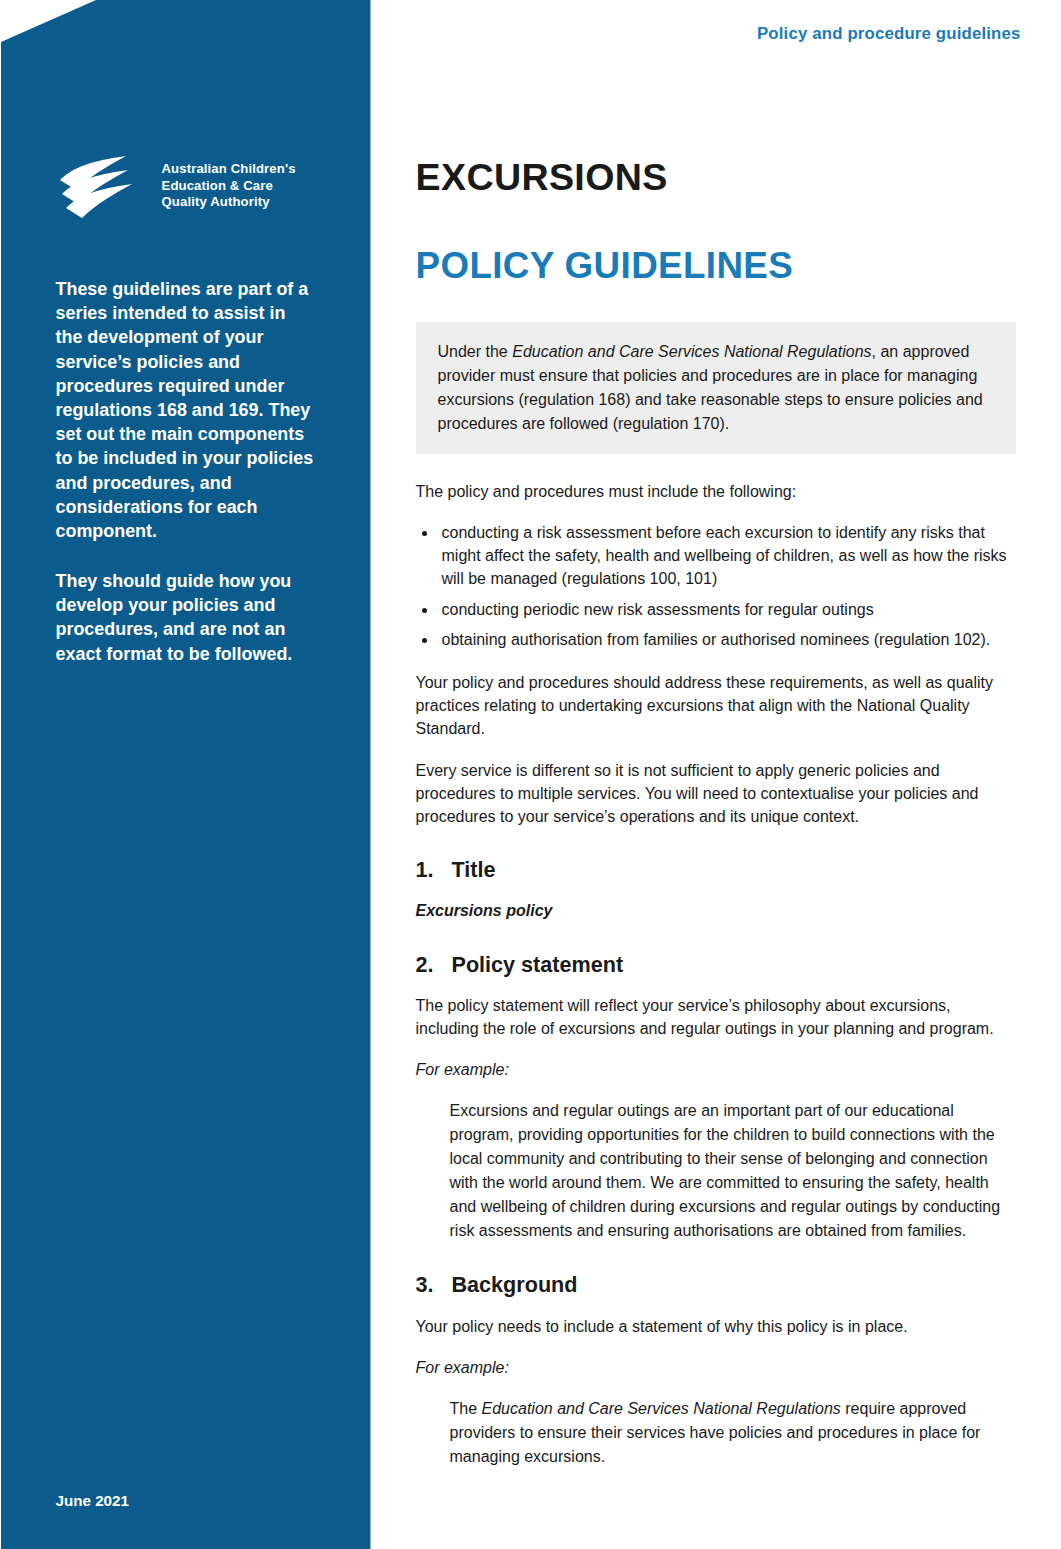Policy and procedure guidelines
Australian Children's
Education & Care
Quality Authority
These guidelines are part of a series intended to assist in the development of your service’s policies and procedures required under regulations 168 and 169. They set out the main components to be included in your policies and procedures, and considerations for each component.
They should guide how you develop your policies and procedures, and are not an exact format to be followed.
June 2021
EXCURSIONS
POLICY GUIDELINES
Under the Education and Care Services National Regulations, an approved provider must ensure that policies and procedures are in place for managing excursions (regulation 168) and take reasonable steps to ensure policies and procedures are followed (regulation 170).
The policy and procedures must include the following:
conducting a risk assessment before each excursion to identify any risks that might affect the safety, health and wellbeing of children, as well as how the risks will be managed (regulations 100, 101)
conducting periodic new risk assessments for regular outings
obtaining authorisation from families or authorised nominees (regulation 102).
Your policy and procedures should address these requirements, as well as quality practices relating to undertaking excursions that align with the National Quality Standard.
Every service is different so it is not sufficient to apply generic policies and procedures to multiple services. You will need to contextualise your policies and procedures to your service’s operations and its unique context.
Title
Excursions policy
Policy statement
The policy statement will reflect your service’s philosophy about excursions, including the role of excursions and regular outings in your planning and program.
For example:
Excursions and regular outings are an important part of our educational program, providing opportunities for the children to build connections with the local community and contributing to their sense of belonging and connection with the world around them. We are committed to ensuring the safety, health and wellbeing of children during excursions and regular outings by conducting risk assessments and ensuring authorisations are obtained from families.
Background
Your policy needs to include a statement of why this policy is in place.
For example:
The Education and Care Services National Regulations require approved providers to ensure their services have policies and procedures in place for managing excursions.